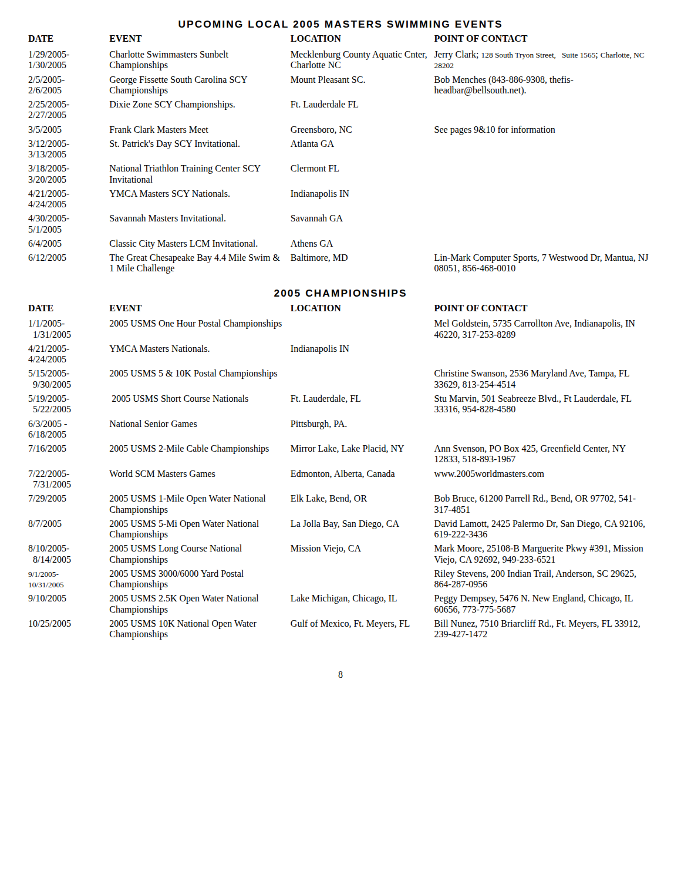UPCOMING LOCAL 2005 MASTERS SWIMMING EVENTS
| DATE | EVENT | LOCATION | POINT OF CONTACT |
| --- | --- | --- | --- |
| 1/29/2005- 1/30/2005 | Charlotte Swimmasters Sunbelt Championships | Mecklenburg County Aquatic Cnter, Charlotte NC | Jerry Clark; 128 South Tryon Street, Suite 1565 ; Charlotte, NC 28202 |
| 2/5/2005- 2/6/2005 | George Fissette South Carolina SCY Championships | Mount Pleasant SC. | Bob Menches (843-886-9308, thefis-headbar@bellsouth.net). |
| 2/25/2005- 2/27/2005 | Dixie Zone SCY Championships. | Ft. Lauderdale FL | |
| 3/5/2005 | Frank Clark Masters Meet | Greensboro, NC | See pages 9&10 for information |
| 3/12/2005- 3/13/2005 | St. Patrick's Day SCY Invitational. | Atlanta GA | |
| 3/18/2005- 3/20/2005 | National Triathlon Training Center SCY Invitational | Clermont FL | |
| 4/21/2005- 4/24/2005 | YMCA Masters SCY Nationals. | Indianapolis IN | |
| 4/30/2005- 5/1/2005 | Savannah Masters Invitational. | Savannah GA | |
| 6/4/2005 | Classic City Masters LCM Invitational. | Athens GA | |
| 6/12/2005 | The Great Chesapeake Bay 4.4 Mile Swim & 1 Mile Challenge | Baltimore, MD | Lin-Mark Computer Sports, 7 Westwood Dr, Mantua, NJ 08051, 856-468-0010 |
2005 CHAMPIONSHIPS
| DATE | EVENT | LOCATION | POINT OF CONTACT |
| --- | --- | --- | --- |
| 1/1/2005- 1/31/2005 | 2005 USMS One Hour Postal Championships | | Mel Goldstein, 5735 Carrollton Ave, Indianapolis, IN 46220, 317-253-8289 |
| 4/21/2005- 4/24/2005 | YMCA Masters Nationals. | Indianapolis IN | |
| 5/15/2005- 9/30/2005 | 2005 USMS 5 & 10K Postal Championships | | Christine Swanson, 2536 Maryland Ave, Tampa, FL 33629, 813-254-4514 |
| 5/19/2005- 5/22/2005 | 2005 USMS Short Course Nationals | Ft. Lauderdale, FL | Stu Marvin, 501 Seabreeze Blvd., Ft Lauderdale, FL 33316, 954-828-4580 |
| 6/3/2005 - 6/18/2005 | National Senior Games | Pittsburgh, PA. | |
| 7/16/2005 | 2005 USMS 2-Mile Cable Championships | Mirror Lake, Lake Placid, NY | Ann Svenson, PO Box 425, Greenfield Center, NY 12833, 518-893-1967 |
| 7/22/2005- 7/31/2005 | World SCM Masters Games | Edmonton, Alberta, Canada | www.2005worldmasters.com |
| 7/29/2005 | 2005 USMS 1-Mile Open Water National Championships | Elk Lake, Bend, OR | Bob Bruce, 61200 Parrell Rd., Bend, OR 97702, 541-317-4851 |
| 8/7/2005 | 2005 USMS 5-Mi Open Water National Championships | La Jolla Bay, San Diego, CA | David Lamott, 2425 Palermo Dr, San Diego, CA 92106, 619-222-3436 |
| 8/10/2005- 8/14/2005 | 2005 USMS Long Course National Championships | Mission Viejo, CA | Mark Moore, 25108-B Marguerite Pkwy #391, Mission Viejo, CA 92692, 949-233-6521 |
| 9/1/2005- 10/31/2005 | 2005 USMS 3000/6000 Yard Postal Championships | | Riley Stevens, 200 Indian Trail, Anderson, SC 29625, 864-287-0956 |
| 9/10/2005 | 2005 USMS 2.5K Open Water National Championships | Lake Michigan, Chicago, IL | Peggy Dempsey, 5476 N. New England, Chicago, IL 60656, 773-775-5687 |
| 10/25/2005 | 2005 USMS 10K National Open Water Championships | Gulf of Mexico, Ft. Meyers, FL | Bill Nunez, 7510 Briarcliff Rd., Ft. Meyers, FL 33912, 239-427-1472 |
8